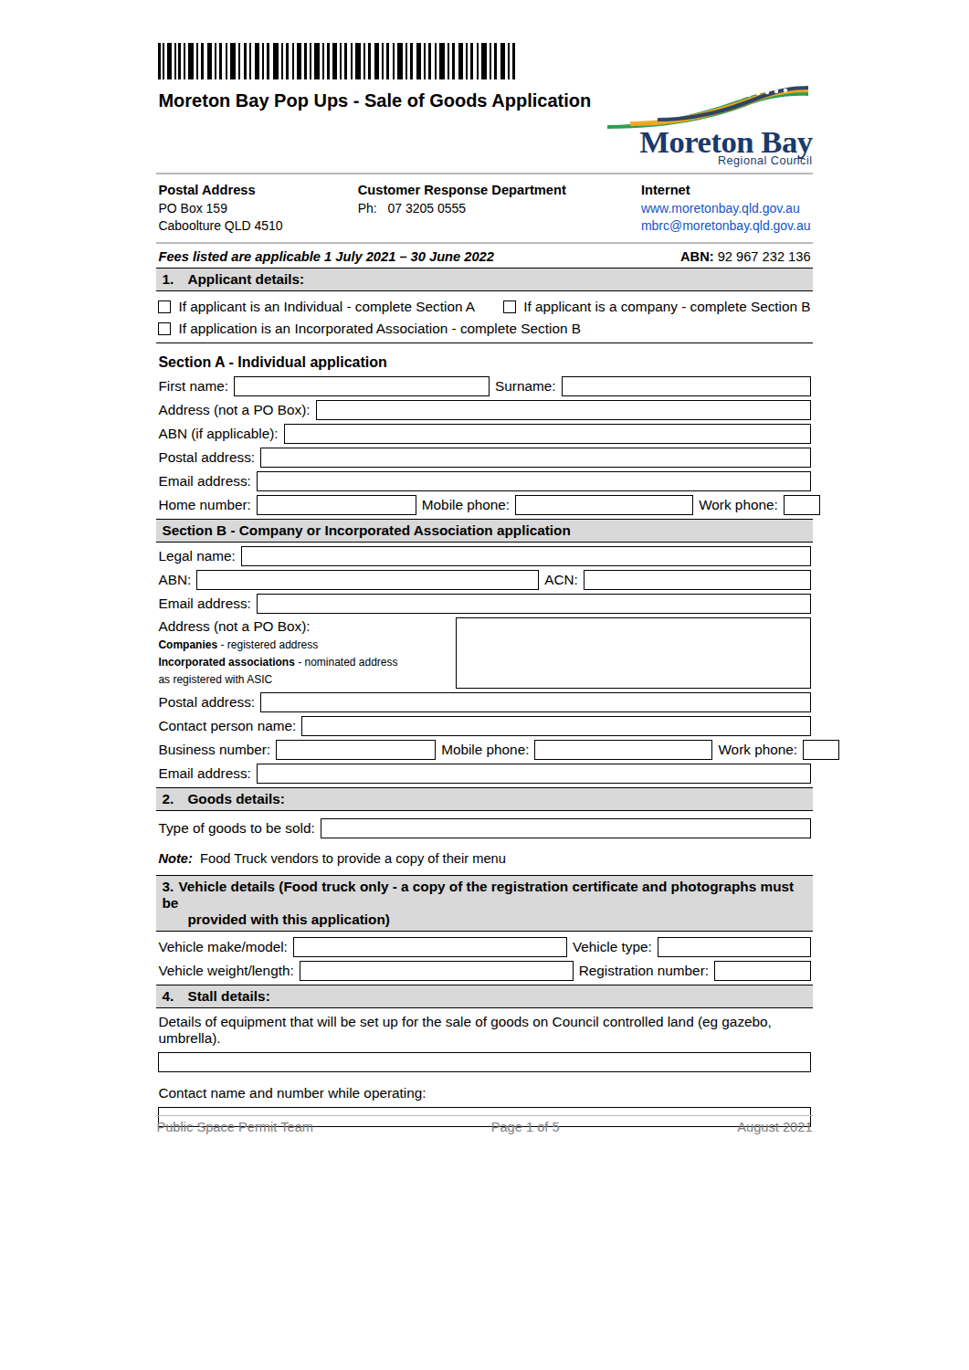Moreton Bay Pop Ups - Sale of Goods Application
Moreton Bay
Regional Council
Postal Address
PO Box 159
Caboolture QLD 4510
Customer Response Department
Ph: 07 3205 0555
Internet
www.moretonbay.qld.gov.au
mbrc@moretonbay.qld.gov.au
Fees listed are applicable 1 July 2021 – 30 June 2022
ABN: 92 967 232 136
1. Applicant details:
If applicant is an Individual - complete Section A
If applicant is a company - complete Section B
If application is an Incorporated Association - complete Section B
Section A - Individual application
First name: Surname:
Address (not a PO Box):
ABN (if applicable):
Postal address:
Email address:
Home number: Mobile phone: Work phone:
Section B - Company or Incorporated Association application
Legal name:
ABN: ACN:
Email address:
Address (not a PO Box):
Companies - registered address
Incorporated associations - nominated address
as registered with ASIC
Postal address:
Contact person name:
Business number: Mobile phone: Work phone:
Email address:
2. Goods details:
Type of goods to be sold:
Note: Food Truck vendors to provide a copy of their menu
3. Vehicle details (Food truck only - a copy of the registration certificate and photographs must be provided with this application)
Vehicle make/model: Vehicle type:
Vehicle weight/length: Registration number:
4. Stall details:
Details of equipment that will be set up for the sale of goods on Council controlled land (eg gazebo, umbrella).
Contact name and number while operating:
Public Space Permit Team
Page 1 of 5
August 2021